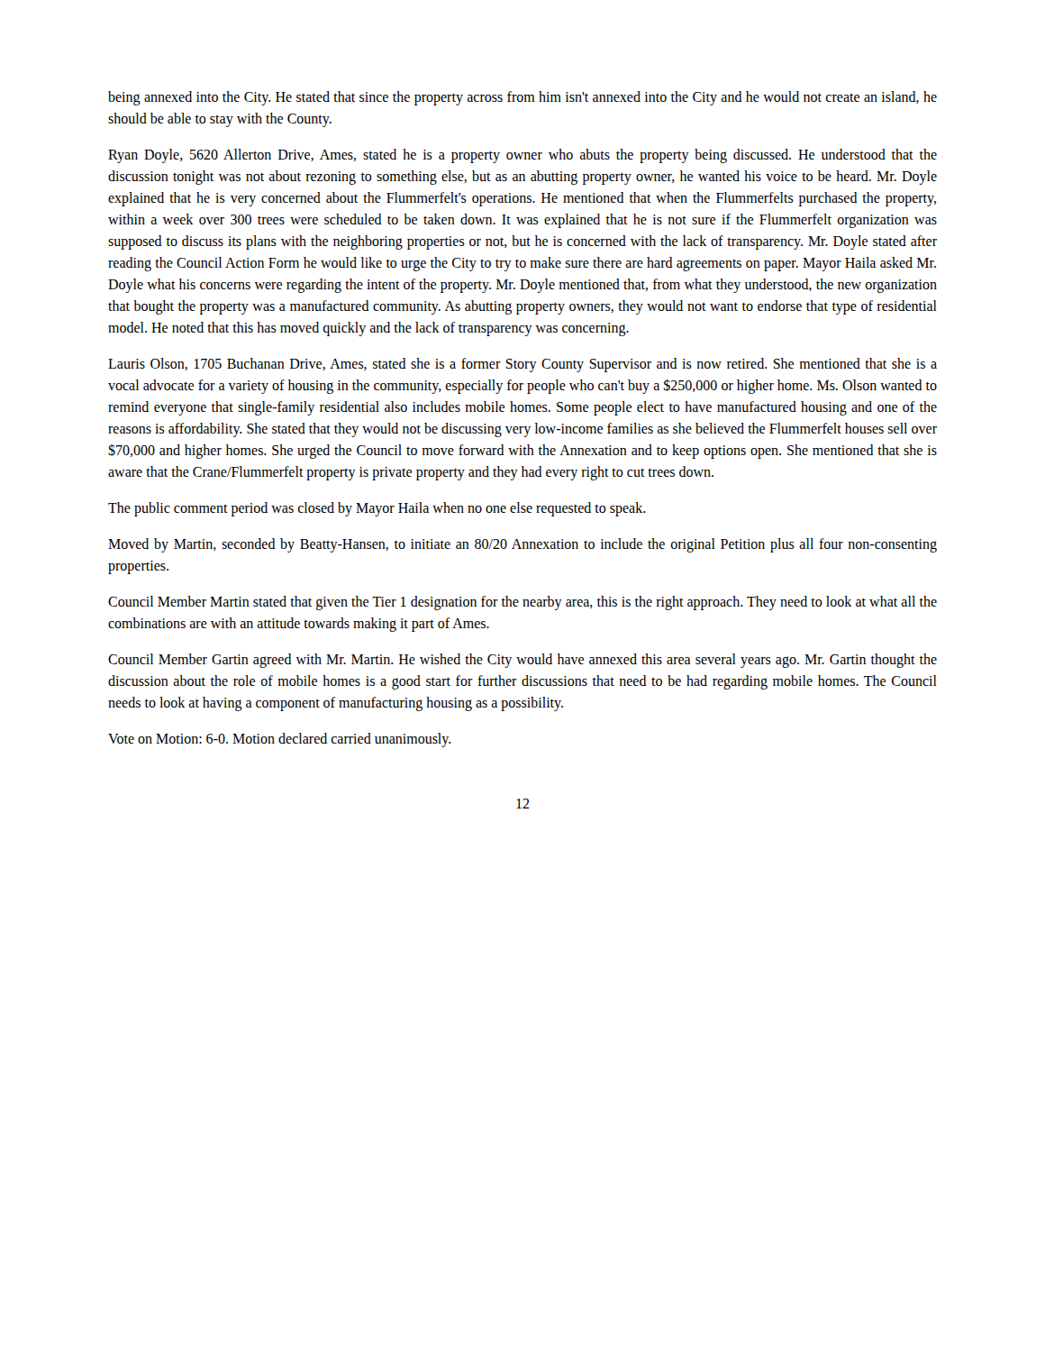being annexed into the City. He stated that since the property across from him isn't annexed into the City and he would not create an island, he should be able to stay with the County.
Ryan Doyle, 5620 Allerton Drive, Ames, stated he is a property owner who abuts the property being discussed. He understood that the discussion tonight was not about rezoning to something else, but as an abutting property owner, he wanted his voice to be heard. Mr. Doyle explained that he is very concerned about the Flummerfelt's operations. He mentioned that when the Flummerfelts purchased the property, within a week over 300 trees were scheduled to be taken down. It was explained that he is not sure if the Flummerfelt organization was supposed to discuss its plans with the neighboring properties or not, but he is concerned with the lack of transparency. Mr. Doyle stated after reading the Council Action Form he would like to urge the City to try to make sure there are hard agreements on paper. Mayor Haila asked Mr. Doyle what his concerns were regarding the intent of the property. Mr. Doyle mentioned that, from what they understood, the new organization that bought the property was a manufactured community. As abutting property owners, they would not want to endorse that type of residential model. He noted that this has moved quickly and the lack of transparency was concerning.
Lauris Olson, 1705 Buchanan Drive, Ames, stated she is a former Story County Supervisor and is now retired. She mentioned that she is a vocal advocate for a variety of housing in the community, especially for people who can't buy a $250,000 or higher home. Ms. Olson wanted to remind everyone that single-family residential also includes mobile homes. Some people elect to have manufactured housing and one of the reasons is affordability. She stated that they would not be discussing very low-income families as she believed the Flummerfelt houses sell over $70,000 and higher homes. She urged the Council to move forward with the Annexation and to keep options open. She mentioned that she is aware that the Crane/Flummerfelt property is private property and they had every right to cut trees down.
The public comment period was closed by Mayor Haila when no one else requested to speak.
Moved by Martin, seconded by Beatty-Hansen, to initiate an 80/20 Annexation to include the original Petition plus all four non-consenting properties.
Council Member Martin stated that given the Tier 1 designation for the nearby area, this is the right approach. They need to look at what all the combinations are with an attitude towards making it part of Ames.
Council Member Gartin agreed with Mr. Martin. He wished the City would have annexed this area several years ago. Mr. Gartin thought the discussion about the role of mobile homes is a good start for further discussions that need to be had regarding mobile homes. The Council needs to look at having a component of manufacturing housing as a possibility.
Vote on Motion: 6-0. Motion declared carried unanimously.
12